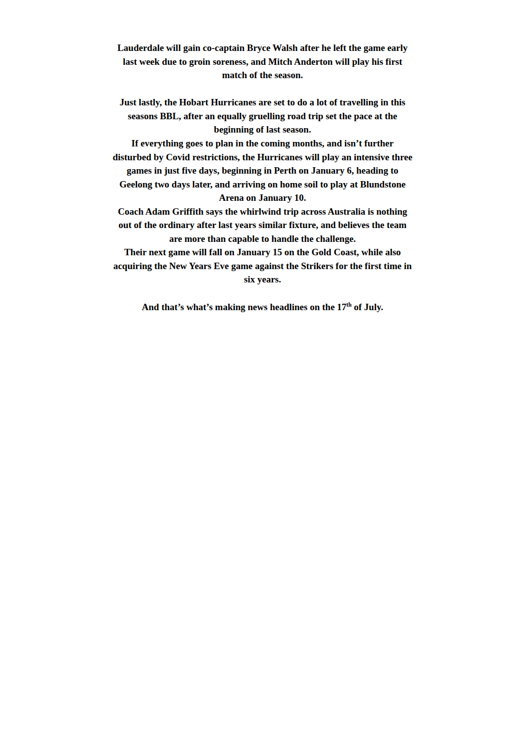Lauderdale will gain co-captain Bryce Walsh after he left the game early last week due to groin soreness, and Mitch Anderton will play his first match of the season.
Just lastly, the Hobart Hurricanes are set to do a lot of travelling in this seasons BBL, after an equally gruelling road trip set the pace at the beginning of last season.
If everything goes to plan in the coming months, and isn’t further disturbed by Covid restrictions, the Hurricanes will play an intensive three games in just five days, beginning in Perth on January 6, heading to Geelong two days later, and arriving on home soil to play at Blundstone Arena on January 10.
Coach Adam Griffith says the whirlwind trip across Australia is nothing out of the ordinary after last years similar fixture, and believes the team are more than capable to handle the challenge.
Their next game will fall on January 15 on the Gold Coast, while also acquiring the New Years Eve game against the Strikers for the first time in six years.
And that’s what’s making news headlines on the 17th of July.